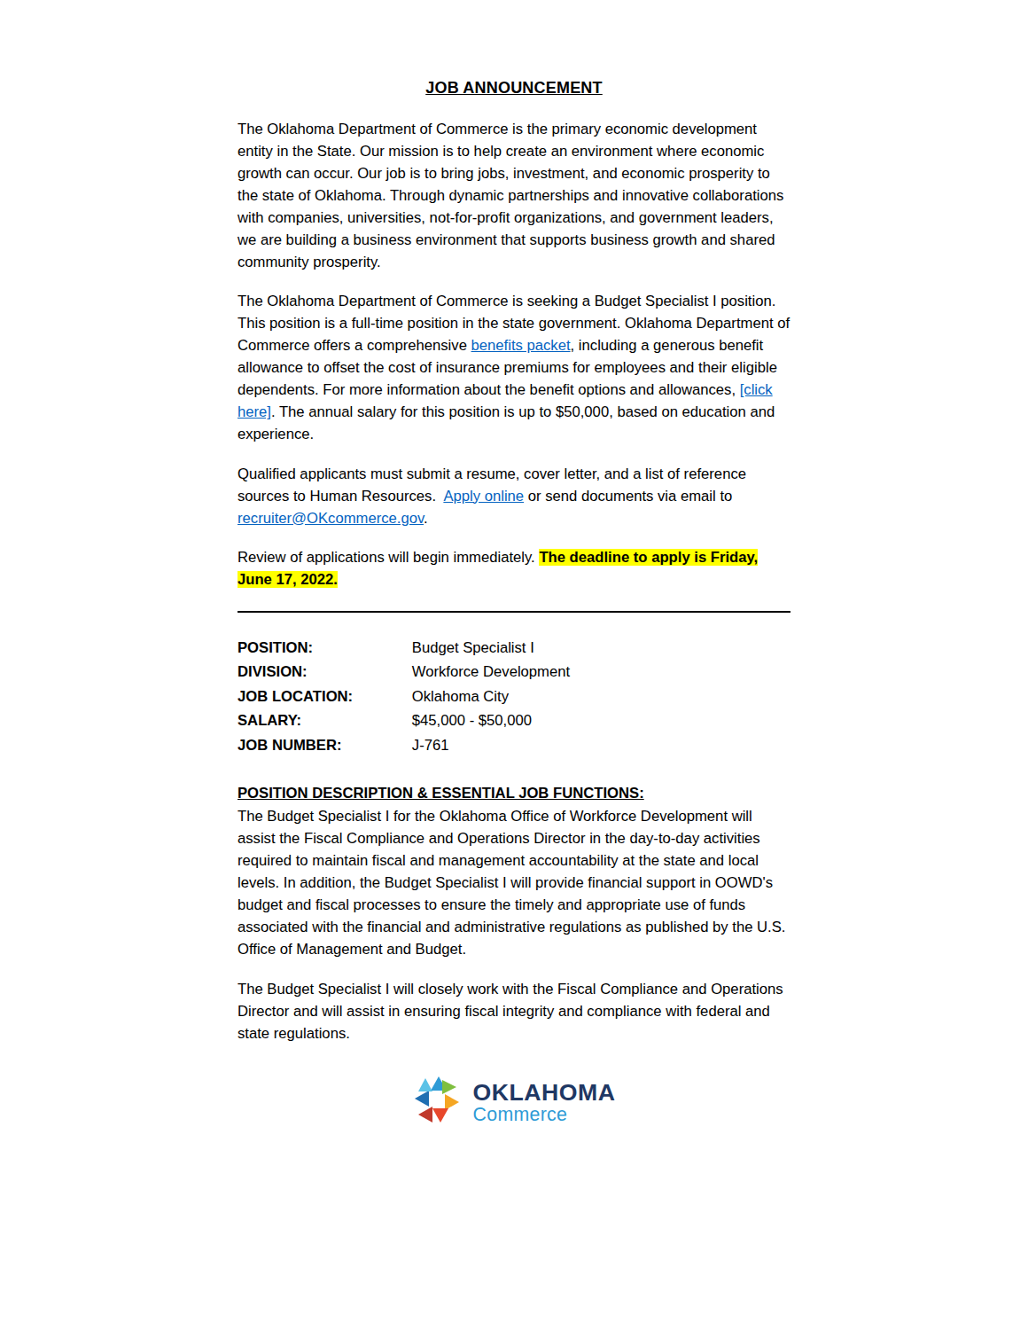JOB ANNOUNCEMENT
The Oklahoma Department of Commerce is the primary economic development entity in the State. Our mission is to help create an environment where economic growth can occur. Our job is to bring jobs, investment, and economic prosperity to the state of Oklahoma. Through dynamic partnerships and innovative collaborations with companies, universities, not-for-profit organizations, and government leaders, we are building a business environment that supports business growth and shared community prosperity.
The Oklahoma Department of Commerce is seeking a Budget Specialist I position. This position is a full-time position in the state government. Oklahoma Department of Commerce offers a comprehensive benefits packet, including a generous benefit allowance to offset the cost of insurance premiums for employees and their eligible dependents. For more information about the benefit options and allowances, [click here]. The annual salary for this position is up to $50,000, based on education and experience.
Qualified applicants must submit a resume, cover letter, and a list of reference sources to Human Resources. Apply online or send documents via email to recruiter@OKcommerce.gov.
Review of applications will begin immediately. The deadline to apply is Friday, June 17, 2022.
| POSITION: | Budget Specialist I |
| DIVISION: | Workforce Development |
| JOB LOCATION: | Oklahoma City |
| SALARY: | $45,000 - $50,000 |
| JOB NUMBER: | J-761 |
POSITION DESCRIPTION & ESSENTIAL JOB FUNCTIONS:
The Budget Specialist I for the Oklahoma Office of Workforce Development will assist the Fiscal Compliance and Operations Director in the day-to-day activities required to maintain fiscal and management accountability at the state and local levels. In addition, the Budget Specialist I will provide financial support in OOWD's budget and fiscal processes to ensure the timely and appropriate use of funds associated with the financial and administrative regulations as published by the U.S. Office of Management and Budget.
The Budget Specialist I will closely work with the Fiscal Compliance and Operations Director and will assist in ensuring fiscal integrity and compliance with federal and state regulations.
OKLAHOMA
Commerce